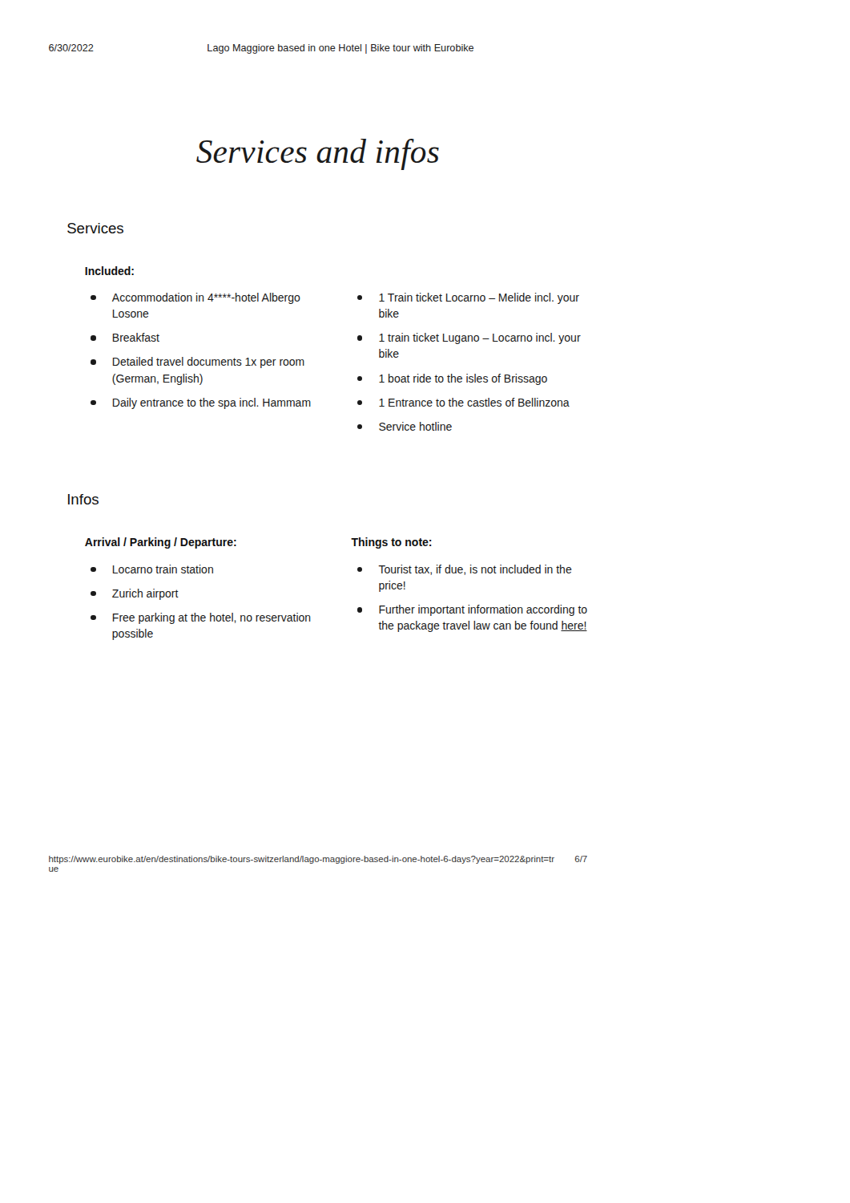6/30/2022 Lago Maggiore based in one Hotel | Bike tour with Eurobike
Services and infos
Services
Included:
Accommodation in 4****-hotel Albergo Losone
Breakfast
Detailed travel documents 1x per room (German, English)
Daily entrance to the spa incl. Hammam
1 Train ticket Locarno – Melide incl. your bike
1 train ticket Lugano – Locarno incl. your bike
1 boat ride to the isles of Brissago
1 Entrance to the castles of Bellinzona
Service hotline
Infos
Arrival / Parking / Departure:
Locarno train station
Zurich airport
Free parking at the hotel, no reservation possible
Things to note:
Tourist tax, if due, is not included in the price!
Further important information according to the package travel law can be found here!
https://www.eurobike.at/en/destinations/bike-tours-switzerland/lago-maggiore-based-in-one-hotel-6-days?year=2022&print=true 6/7